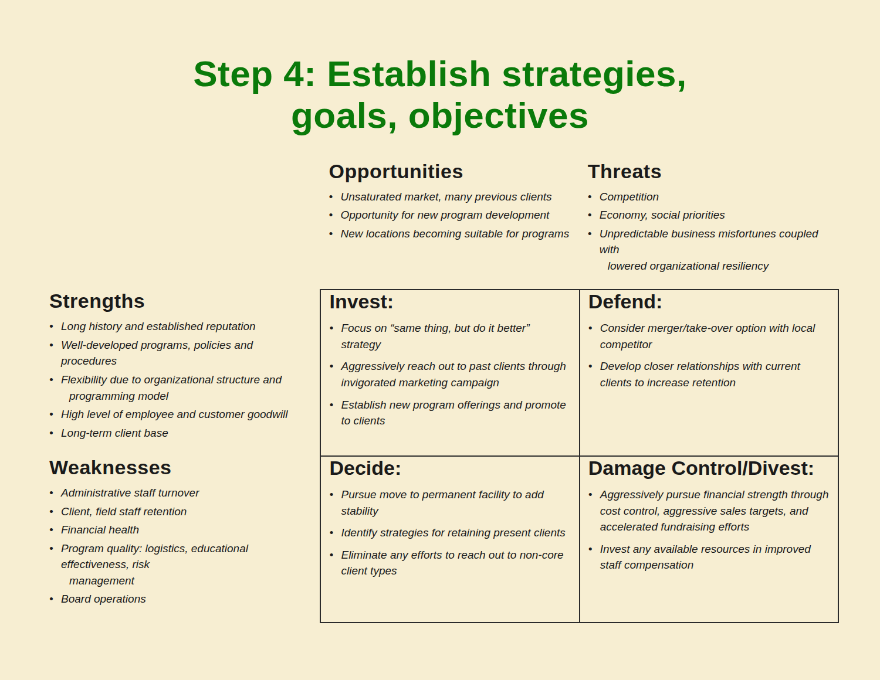Step 4: Establish strategies,
goals, objectives
| | Opportunities Unsaturated market, many previous clients Opportunity for new program development New locations becoming suitable for programs | Threats Competition Economy, social priorities Unpredictable business misfortunes coupled with lowered organizational resiliency |
| Strengths Long history and established reputation Well-developed programs, policies and procedures Flexibility due to organizational structure and programming model High level of employee and customer goodwill Long-term client base | Invest: Focus on “same thing, but do it better” strategy Aggressively reach out to past clients through invigorated marketing campaign Establish new program offerings and promote to clients | Defend: Consider merger/take-over option with local competitor Develop closer relationships with current clients to increase retention |
| Weaknesses Administrative staff turnover Client, field staff retention Financial health Program quality: logistics, educational effectiveness, risk management Board operations | Decide: Pursue move to permanent facility to add stability Identify strategies for retaining present clients Eliminate any efforts to reach out to non-core client types | Damage Control/Divest: Aggressively pursue financial strength through cost control, aggressive sales targets, and accelerated fundraising efforts Invest any available resources in improved staff compensation |